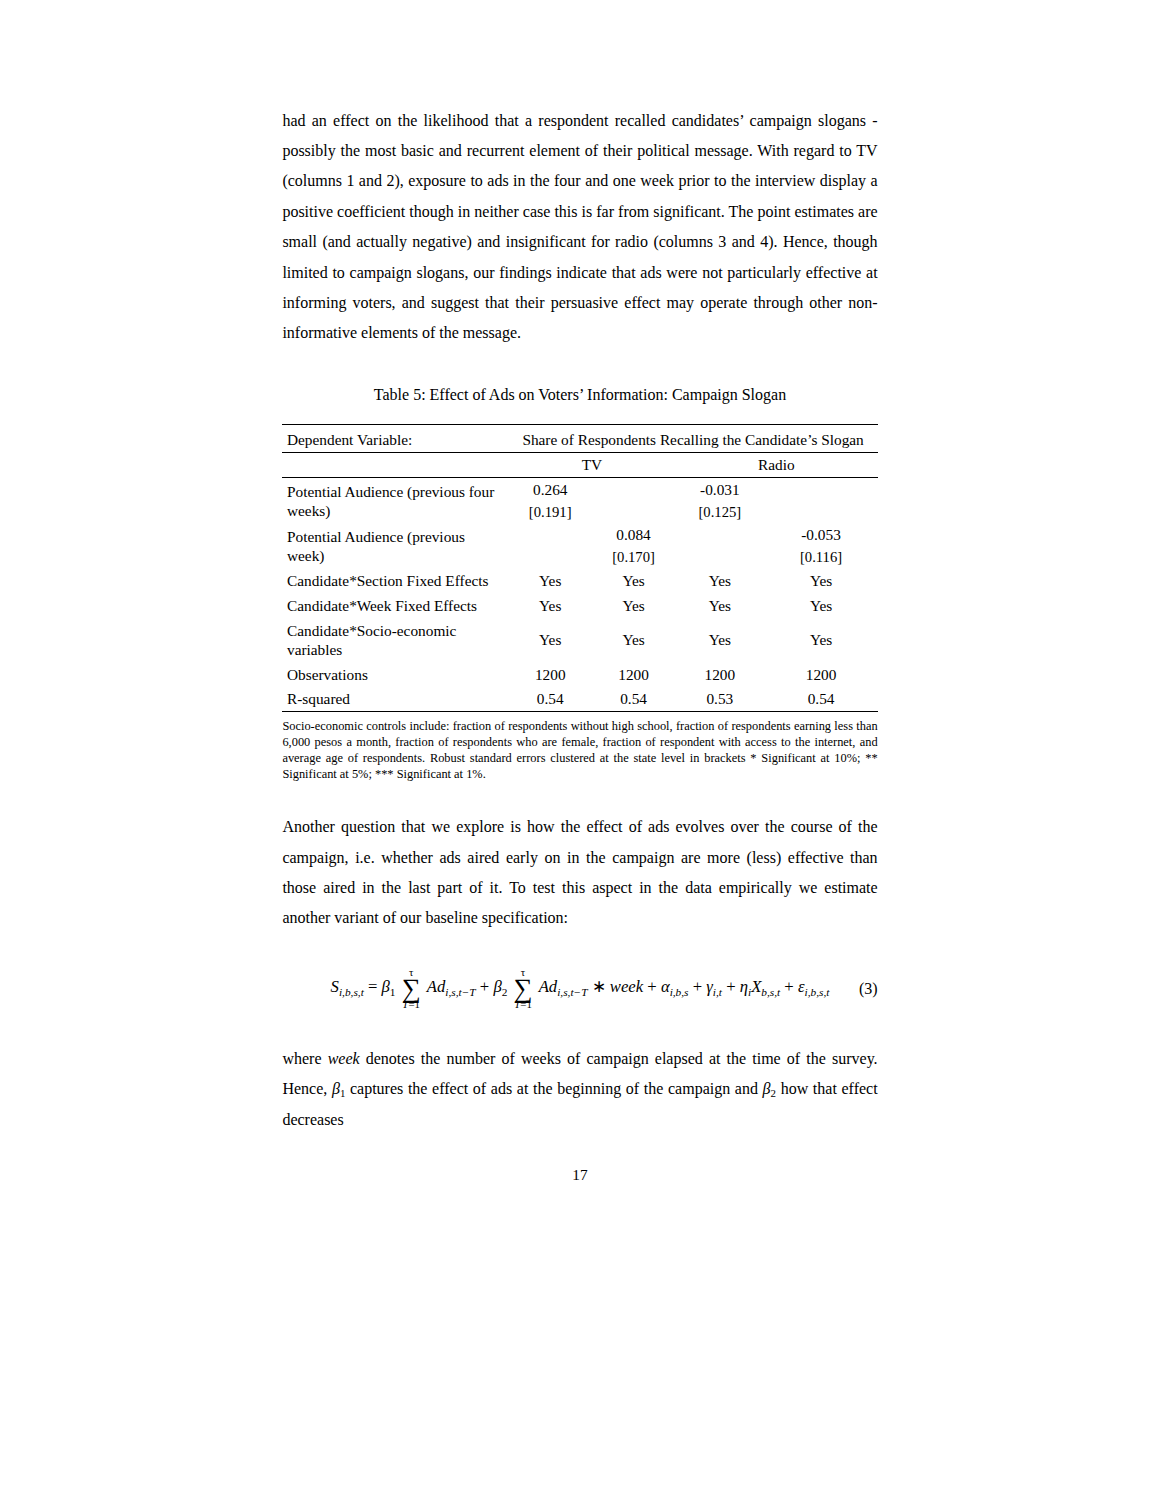had an effect on the likelihood that a respondent recalled candidates’ campaign slogans - possibly the most basic and recurrent element of their political message. With regard to TV (columns 1 and 2), exposure to ads in the four and one week prior to the interview display a positive coefficient though in neither case this is far from significant. The point estimates are small (and actually negative) and insignificant for radio (columns 3 and 4). Hence, though limited to campaign slogans, our findings indicate that ads were not particularly effective at informing voters, and suggest that their persuasive effect may operate through other non-informative elements of the message.
Table 5: Effect of Ads on Voters’ Information: Campaign Slogan
| Dependent Variable: | Share of Respondents Recalling the Candidate’s Slogan |
| | TV | Radio |
| Potential Audience (previous four weeks) | 0.264 | | -0.031 | |
| [0.191] | | [0.125] | |
| Potential Audience (previous week) | | 0.084 | | -0.053 |
| | [0.170] | | [0.116] |
| Candidate*Section Fixed Effects | Yes | Yes | Yes | Yes |
| Candidate*Week Fixed Effects | Yes | Yes | Yes | Yes |
| Candidate*Socio-economic variables | Yes | Yes | Yes | Yes |
| Observations | 1200 | 1200 | 1200 | 1200 |
| R-squared | 0.54 | 0.54 | 0.53 | 0.54 |
Socio-economic controls include: fraction of respondents without high school, fraction of respondents earning less than 6,000 pesos a month, fraction of respondents who are female, fraction of respondent with access to the internet, and average age of respondents. Robust standard errors clustered at the state level in brackets * Significant at 10%; ** Significant at 5%; *** Significant at 1%.
Another question that we explore is how the effect of ads evolves over the course of the campaign, i.e. whether ads aired early on in the campaign are more (less) effective than those aired in the last part of it. To test this aspect in the data empirically we estimate another variant of our baseline specification:
Si,b,s,t = β1 τ∑T=1 Adi,s,t−T + β2 τ∑T=1 Adi,s,t−T ∗ week + αi,b,s + γi,t + ηiXb,s,t + εi,b,s,t (3)
where week denotes the number of weeks of campaign elapsed at the time of the survey. Hence, β1 captures the effect of ads at the beginning of the campaign and β2 how that effect decreases
17